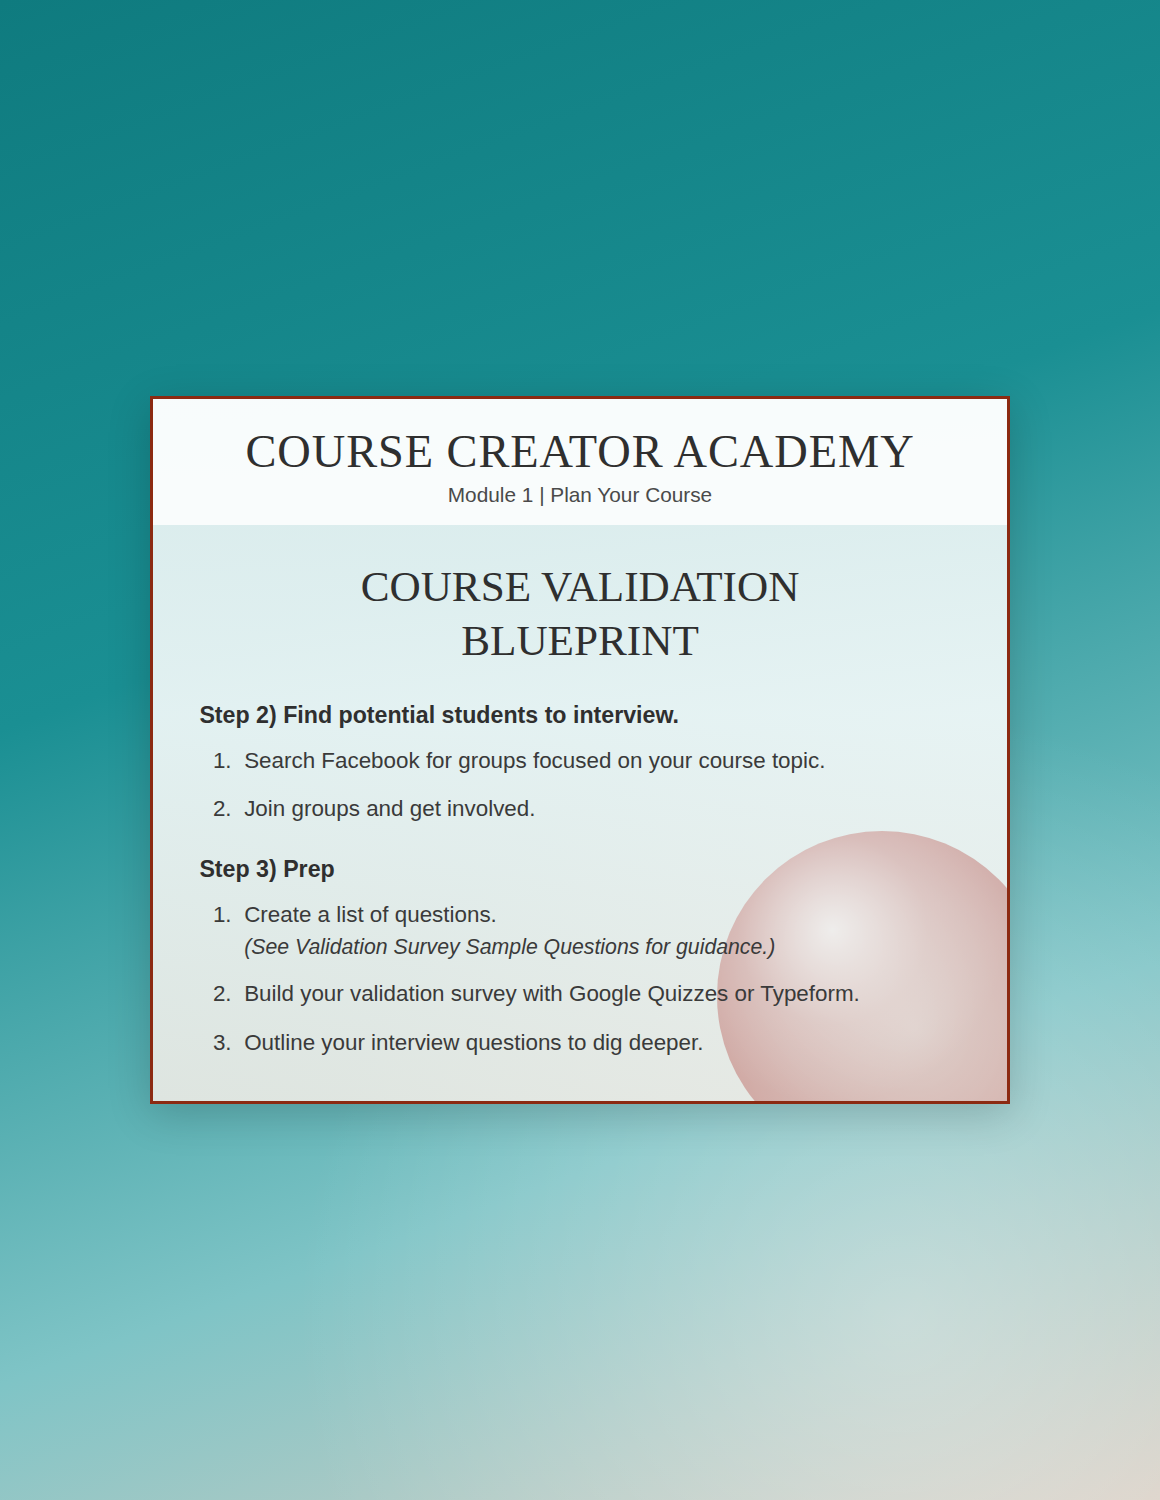COURSE CREATOR ACADEMY
Module 1 | Plan Your Course
COURSE VALIDATION
BLUEPRINT
Step 2) Find potential students to interview.
Search Facebook for groups focused on your course topic.
Join groups and get involved.
Step 3) Prep
Create a list of questions.
(See Validation Survey Sample Questions for guidance.)
Build your validation survey with Google Quizzes or Typeform.
Outline your interview questions to dig deeper.